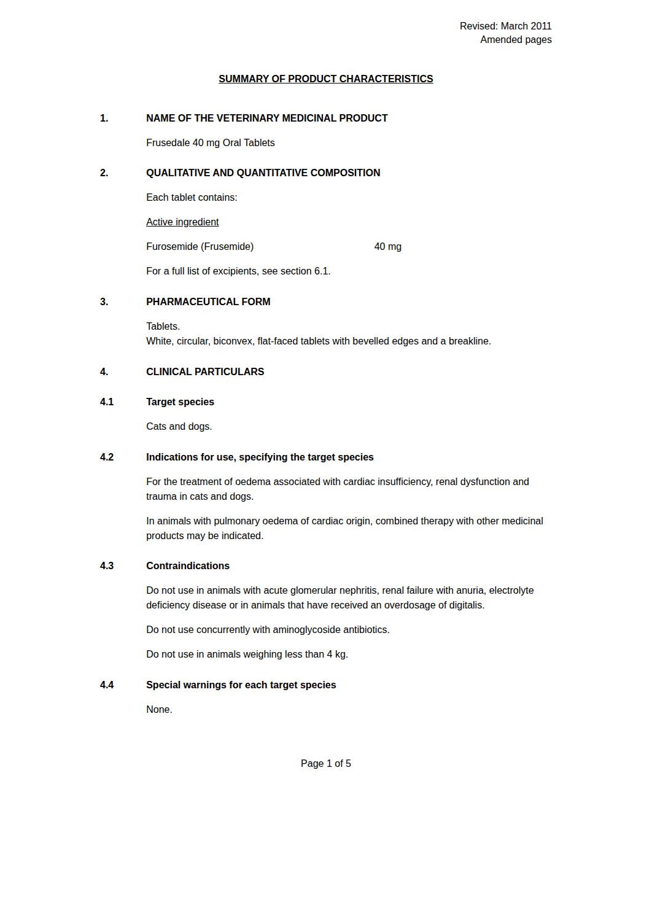Revised: March 2011
Amended pages
SUMMARY OF PRODUCT CHARACTERISTICS
1. NAME OF THE VETERINARY MEDICINAL PRODUCT
Frusedale 40 mg Oral Tablets
2. QUALITATIVE AND QUANTITATIVE COMPOSITION
Each tablet contains:
Active ingredient
Furosemide (Frusemide) 40 mg
For a full list of excipients, see section 6.1.
3. PHARMACEUTICAL FORM
Tablets.
White, circular, biconvex, flat-faced tablets with bevelled edges and a breakline.
4. CLINICAL PARTICULARS
4.1 Target species
Cats and dogs.
4.2 Indications for use, specifying the target species
For the treatment of oedema associated with cardiac insufficiency, renal dysfunction and trauma in cats and dogs.
In animals with pulmonary oedema of cardiac origin, combined therapy with other medicinal products may be indicated.
4.3 Contraindications
Do not use in animals with acute glomerular nephritis, renal failure with anuria, electrolyte deficiency disease or in animals that have received an overdosage of digitalis.
Do not use concurrently with aminoglycoside antibiotics.
Do not use in animals weighing less than 4 kg.
4.4 Special warnings for each target species
None.
Page 1 of 5